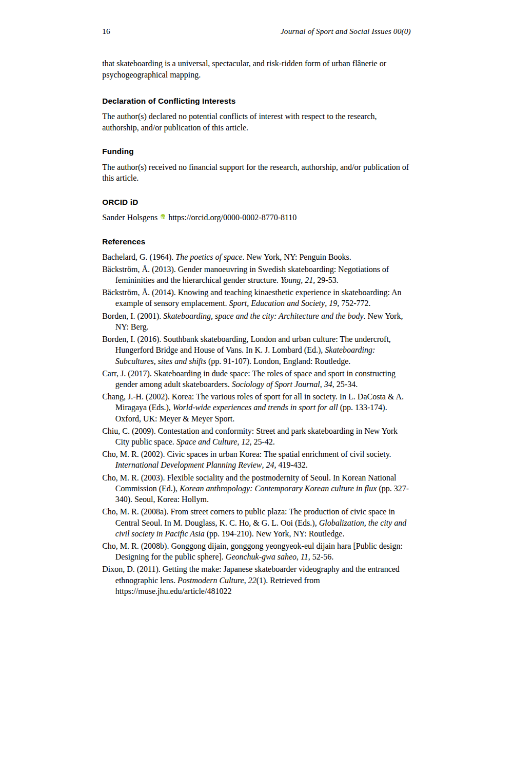16 Journal of Sport and Social Issues 00(0)
that skateboarding is a universal, spectacular, and risk-ridden form of urban flânerie or psychogeographical mapping.
Declaration of Conflicting Interests
The author(s) declared no potential conflicts of interest with respect to the research, authorship, and/or publication of this article.
Funding
The author(s) received no financial support for the research, authorship, and/or publication of this article.
ORCID iD
Sander Holsgens iD https://orcid.org/0000-0002-8770-8110
References
Bachelard, G. (1964). The poetics of space. New York, NY: Penguin Books.
Bäckström, Å. (2013). Gender manoeuvring in Swedish skateboarding: Negotiations of femininities and the hierarchical gender structure. Young, 21, 29-53.
Bäckström, Å. (2014). Knowing and teaching kinaesthetic experience in skateboarding: An example of sensory emplacement. Sport, Education and Society, 19, 752-772.
Borden, I. (2001). Skateboarding, space and the city: Architecture and the body. New York, NY: Berg.
Borden, I. (2016). Southbank skateboarding, London and urban culture: The undercroft, Hungerford Bridge and House of Vans. In K. J. Lombard (Ed.), Skateboarding: Subcultures, sites and shifts (pp. 91-107). London, England: Routledge.
Carr, J. (2017). Skateboarding in dude space: The roles of space and sport in constructing gender among adult skateboarders. Sociology of Sport Journal, 34, 25-34.
Chang, J.-H. (2002). Korea: The various roles of sport for all in society. In L. DaCosta & A. Miragaya (Eds.), World-wide experiences and trends in sport for all (pp. 133-174). Oxford, UK: Meyer & Meyer Sport.
Chiu, C. (2009). Contestation and conformity: Street and park skateboarding in New York City public space. Space and Culture, 12, 25-42.
Cho, M. R. (2002). Civic spaces in urban Korea: The spatial enrichment of civil society. International Development Planning Review, 24, 419-432.
Cho, M. R. (2003). Flexible sociality and the postmodernity of Seoul. In Korean National Commission (Ed.), Korean anthropology: Contemporary Korean culture in flux (pp. 327-340). Seoul, Korea: Hollym.
Cho, M. R. (2008a). From street corners to public plaza: The production of civic space in Central Seoul. In M. Douglass, K. C. Ho, & G. L. Ooi (Eds.), Globalization, the city and civil society in Pacific Asia (pp. 194-210). New York, NY: Routledge.
Cho, M. R. (2008b). Gonggong dijain, gonggong yeongyeok-eul dijain hara [Public design: Designing for the public sphere]. Geonchuk-gwa saheo, 11, 52-56.
Dixon, D. (2011). Getting the make: Japanese skateboarder videography and the entranced ethnographic lens. Postmodern Culture, 22(1). Retrieved from https://muse.jhu.edu/article/481022